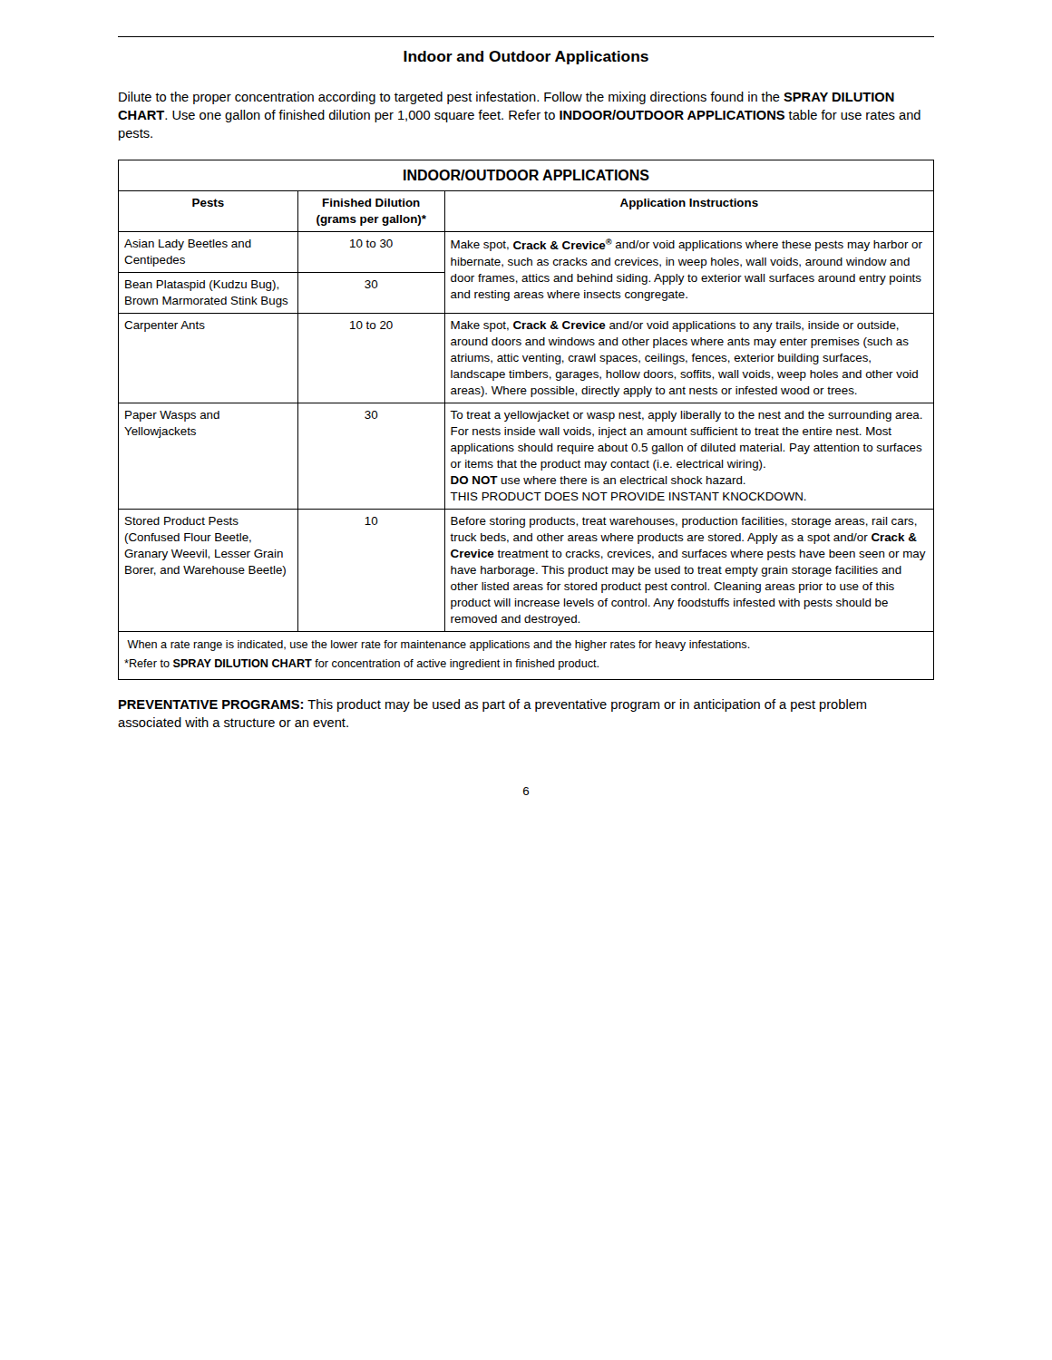Indoor and Outdoor Applications
Dilute to the proper concentration according to targeted pest infestation. Follow the mixing directions found in the SPRAY DILUTION CHART. Use one gallon of finished dilution per 1,000 square feet. Refer to INDOOR/OUTDOOR APPLICATIONS table for use rates and pests.
INDOOR/OUTDOOR APPLICATIONS
| Pests | Finished Dilution (grams per gallon)* | Application Instructions |
| --- | --- | --- |
| Asian Lady Beetles and Centipedes | 10 to 30 | Make spot, Crack & Crevice ® and/or void applications where these pests may harbor or hibernate, such as cracks and crevices, in weep holes, wall voids, around window and door frames, attics and behind siding. Apply to exterior wall surfaces around entry points and resting areas where insects congregate. |
| Bean Plataspid (Kudzu Bug), Brown Marmorated Stink Bugs | 30 |
| Carpenter Ants | 10 to 20 | Make spot, Crack & Crevice and/or void applications to any trails, inside or outside, around doors and windows and other places where ants may enter premises (such as atriums, attic venting, crawl spaces, ceilings, fences, exterior building surfaces, landscape timbers, garages, hollow doors, soffits, wall voids, weep holes and other void areas). Where possible, directly apply to ant nests or infested wood or trees. |
| Paper Wasps and Yellowjackets | 30 | To treat a yellowjacket or wasp nest, apply liberally to the nest and the surrounding area. For nests inside wall voids, inject an amount sufficient to treat the entire nest. Most applications should require about 0.5 gallon of diluted material. Pay attention to surfaces or items that the product may contact (i.e. electrical wiring). DO NOT use where there is an electrical shock hazard. THIS PRODUCT DOES NOT PROVIDE INSTANT KNOCKDOWN. |
| Stored Product Pests (Confused Flour Beetle, Granary Weevil, Lesser Grain Borer, and Warehouse Beetle) | 10 | Before storing products, treat warehouses, production facilities, storage areas, rail cars, truck beds, and other areas where products are stored. Apply as a spot and/or Crack & Crevice treatment to cracks, crevices, and surfaces where pests have been seen or may have harborage. This product may be used to treat empty grain storage facilities and other listed areas for stored product pest control. Cleaning areas prior to use of this product will increase levels of control. Any foodstuffs infested with pests should be removed and destroyed. |
| When a rate range is indicated, use the lower rate for maintenance applications and the higher rates for heavy infestations. *Refer to SPRAY DILUTION CHART for concentration of active ingredient in finished product. |
PREVENTATIVE PROGRAMS: This product may be used as part of a preventative program or in anticipation of a pest problem associated with a structure or an event.
6